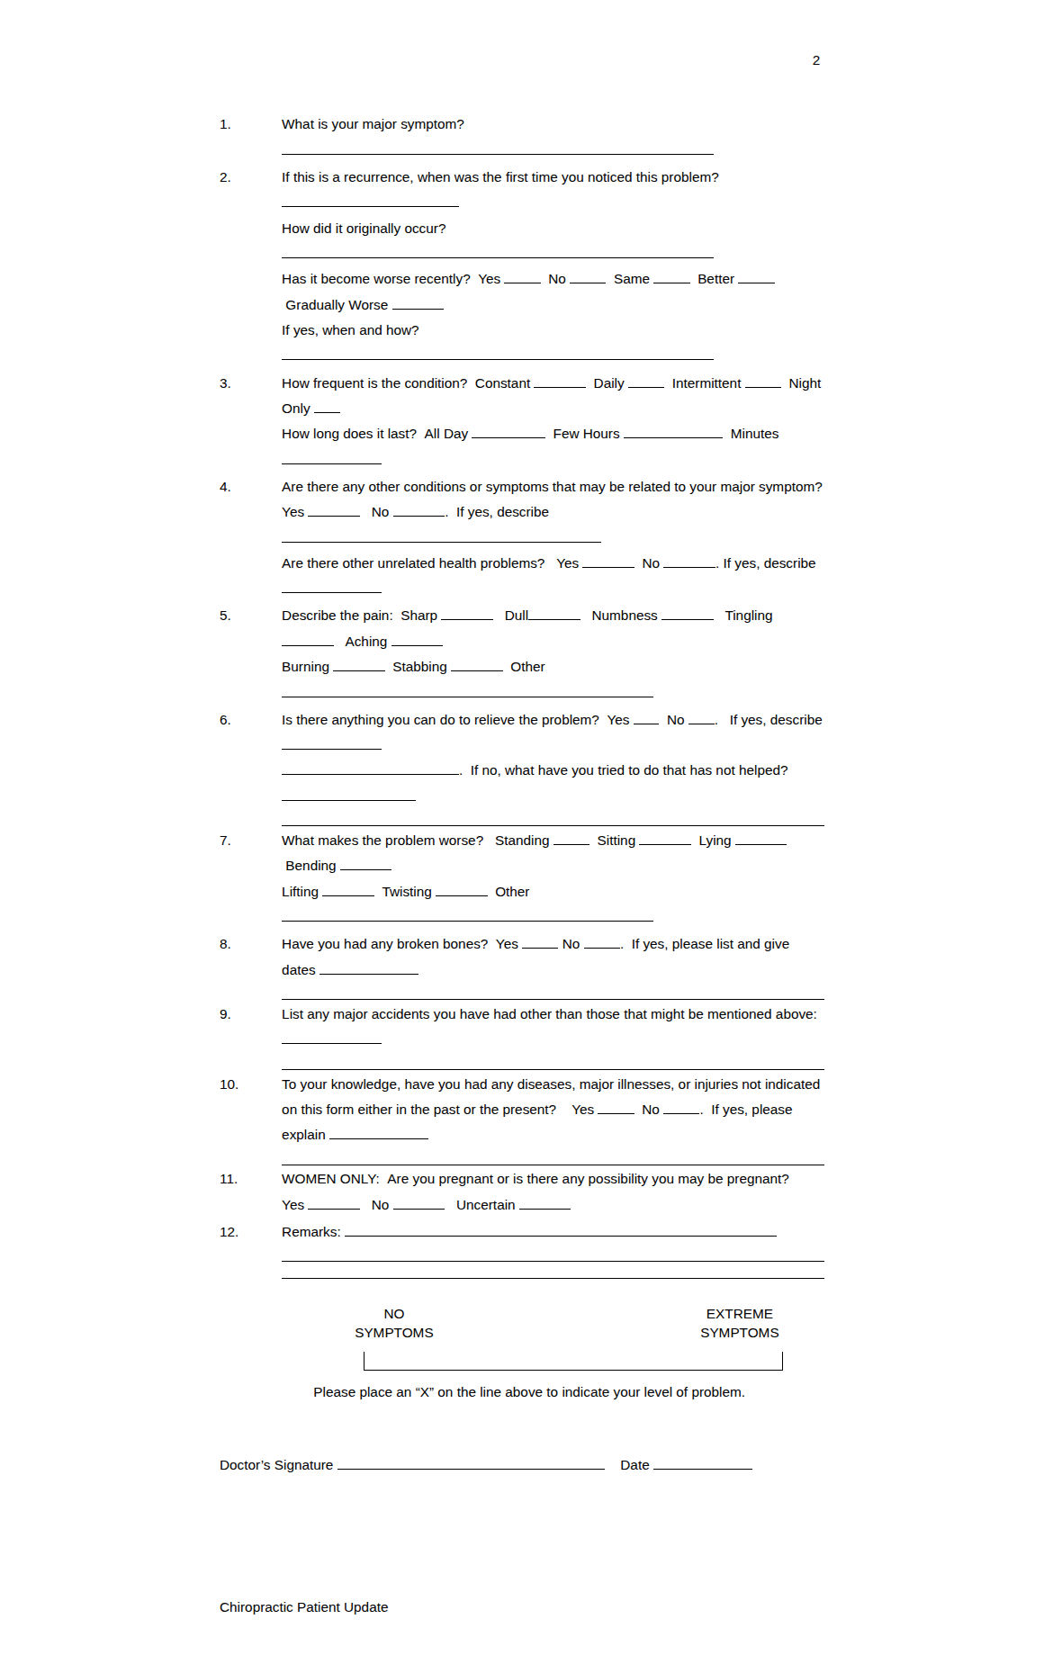2
1. What is your major symptom?
2. If this is a recurrence, when was the first time you noticed this problem? How did it originally occur? Has it become worse recently? Yes No Same Better Gradually Worse If yes, when and how?
3. How frequent is the condition? Constant Daily Intermittent Night Only How long does it last? All Day Few Hours Minutes
4. Are there any other conditions or symptoms that may be related to your major symptom? Yes No . If yes, describe Are there other unrelated health problems? Yes No . If yes, describe
5. Describe the pain: Sharp Dull Numbness Tingling Aching Burning Stabbing Other
6. Is there anything you can do to relieve the problem? Yes No . If yes, describe . If no, what have you tried to do that has not helped?
7. What makes the problem worse? Standing Sitting Lying Bending Lifting Twisting Other
8. Have you had any broken bones? Yes No . If yes, please list and give dates
9. List any major accidents you have had other than those that might be mentioned above:
10. To your knowledge, have you had any diseases, major illnesses, or injuries not indicated on this form either in the past or the present? Yes No . If yes, please explain
11. WOMEN ONLY: Are you pregnant or is there any possibility you may be pregnant? Yes No Uncertain
12. Remarks:
NO
SYMPTOMS
EXTREME
SYMPTOMS
Please place an “X” on the line above to indicate your level of problem.
Doctor’s Signature Date
Chiropractic Patient Update